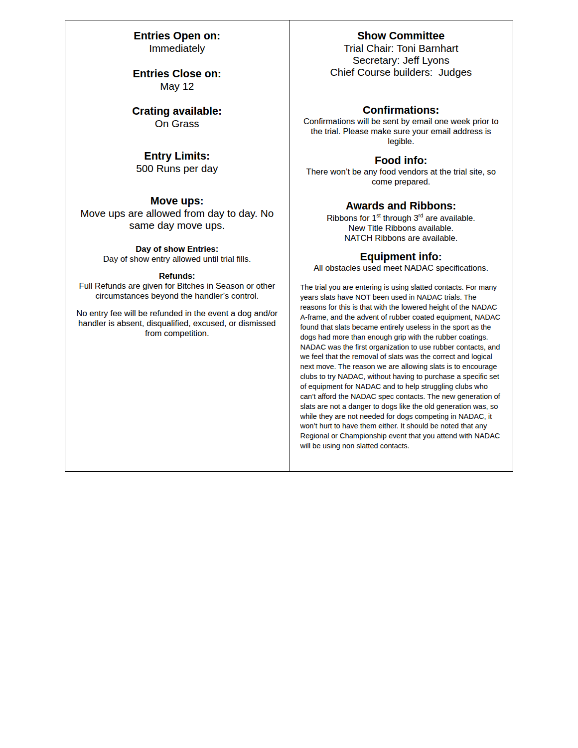| Entries Open on: Immediately Entries Close on: May 12 Crating available: On Grass Entry Limits: 500 Runs per day Move ups: Move ups are allowed from day to day. No same day move ups. Day of show Entries: Day of show entry allowed until trial fills. Refunds: Full Refunds are given for Bitches in Season or other circumstances beyond the handler’s control. No entry fee will be refunded in the event a dog and/or handler is absent, disqualified, excused, or dismissed from competition. | Show Committee Trial Chair: Toni Barnhart Secretary: Jeff Lyons Chief Course builders: Judges Confirmations: Confirmations will be sent by email one week prior to the trial. Please make sure your email address is legible. Food info: There won’t be any food vendors at the trial site, so come prepared. Awards and Ribbons: Ribbons for 1 st through 3 rd are available. New Title Ribbons available. NATCH Ribbons are available. Equipment info: All obstacles used meet NADAC specifications. The trial you are entering is using slatted contacts. For many years slats have NOT been used in NADAC trials. The reasons for this is that with the lowered height of the NADAC A-frame, and the advent of rubber coated equipment, NADAC found that slats became entirely useless in the sport as the dogs had more than enough grip with the rubber coatings. NADAC was the first organization to use rubber contacts, and we feel that the removal of slats was the correct and logical next move. The reason we are allowing slats is to encourage clubs to try NADAC, without having to purchase a specific set of equipment for NADAC and to help struggling clubs who can’t afford the NADAC spec contacts. The new generation of slats are not a danger to dogs like the old generation was, so while they are not needed for dogs competing in NADAC, it won’t hurt to have them either. It should be noted that any Regional or Championship event that you attend with NADAC will be using non slatted contacts. |